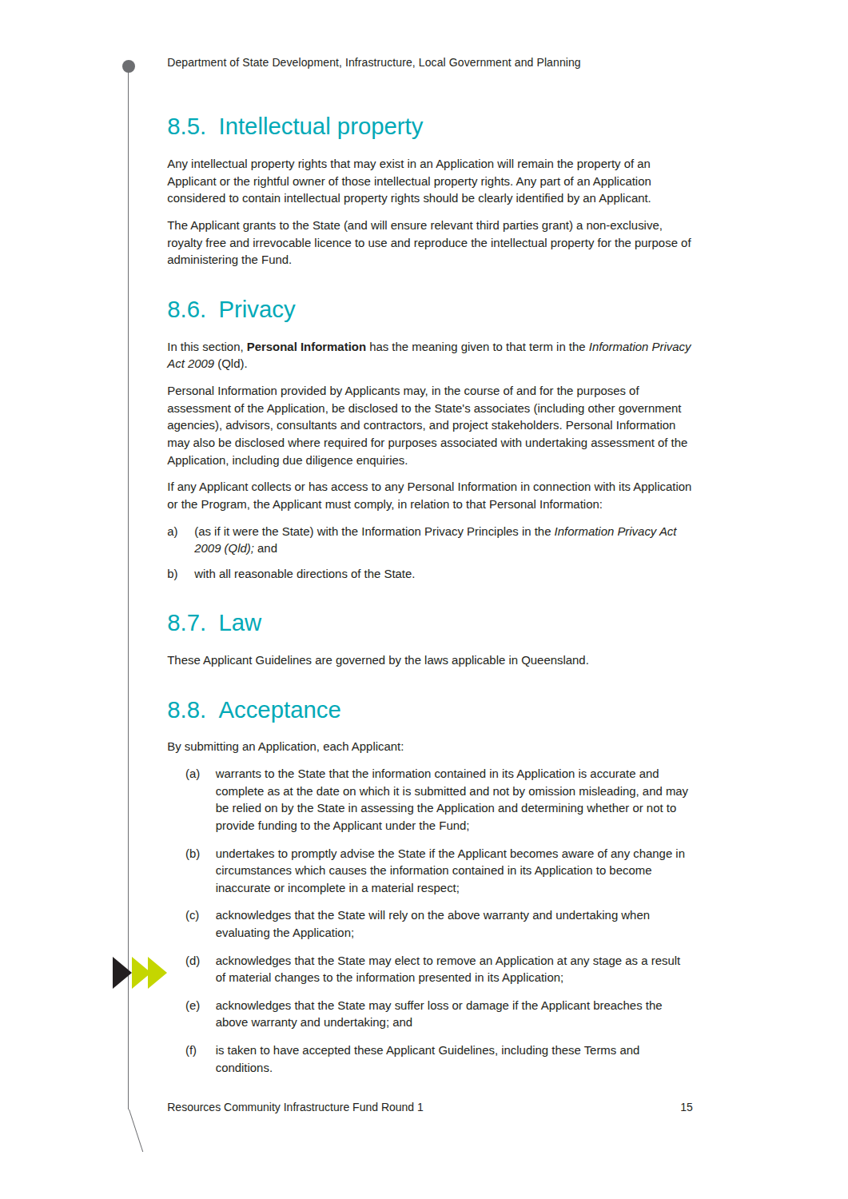Department of State Development, Infrastructure, Local Government and Planning
8.5. Intellectual property
Any intellectual property rights that may exist in an Application will remain the property of an Applicant or the rightful owner of those intellectual property rights. Any part of an Application considered to contain intellectual property rights should be clearly identified by an Applicant.
The Applicant grants to the State (and will ensure relevant third parties grant) a non-exclusive, royalty free and irrevocable licence to use and reproduce the intellectual property for the purpose of administering the Fund.
8.6. Privacy
In this section, Personal Information has the meaning given to that term in the Information Privacy Act 2009 (Qld).
Personal Information provided by Applicants may, in the course of and for the purposes of assessment of the Application, be disclosed to the State's associates (including other government agencies), advisors, consultants and contractors, and project stakeholders. Personal Information may also be disclosed where required for purposes associated with undertaking assessment of the Application, including due diligence enquiries.
If any Applicant collects or has access to any Personal Information in connection with its Application or the Program, the Applicant must comply, in relation to that Personal Information:
a)(as if it were the State) with the Information Privacy Principles in the Information Privacy Act 2009 (Qld); and
b) with all reasonable directions of the State.
8.7. Law
These Applicant Guidelines are governed by the laws applicable in Queensland.
8.8. Acceptance
By submitting an Application, each Applicant:
(a) warrants to the State that the information contained in its Application is accurate and complete as at the date on which it is submitted and not by omission misleading, and may be relied on by the State in assessing the Application and determining whether or not to provide funding to the Applicant under the Fund;
(b) undertakes to promptly advise the State if the Applicant becomes aware of any change in circumstances which causes the information contained in its Application to become inaccurate or incomplete in a material respect;
(c) acknowledges that the State will rely on the above warranty and undertaking when evaluating the Application;
(d) acknowledges that the State may elect to remove an Application at any stage as a result of material changes to the information presented in its Application;
(e) acknowledges that the State may suffer loss or damage if the Applicant breaches the above warranty and undertaking; and
(f) is taken to have accepted these Applicant Guidelines, including these Terms and conditions.
Resources Community Infrastructure Fund Round 1 15